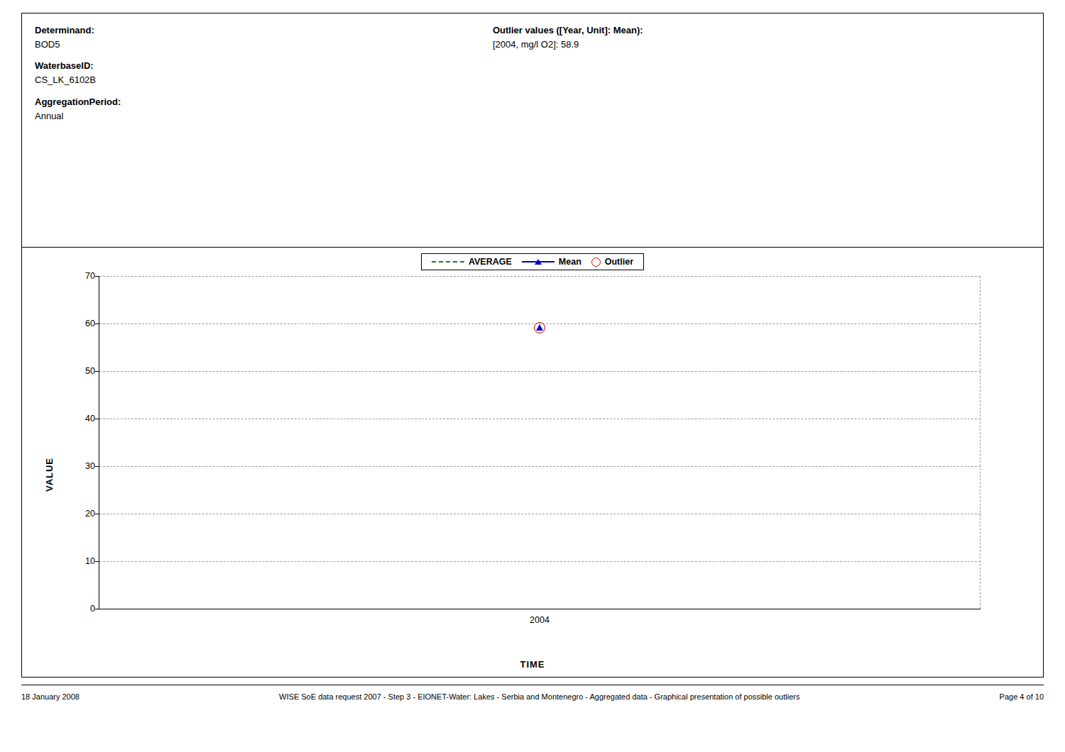Determinand:
BOD5
WaterbaseID:
CS_LK_6102B
AggregationPeriod:
Annual
Outlier values ([Year, Unit]: Mean):
[2004, mg/l O2]: 58.9
AVERAGE Mean Outlier
VALUE
70
60
50
40
30
20
10
0
2004
TIME
18 January 2008
WISE SoE data request 2007 - Step 3 - EIONET-Water: Lakes - Serbia and Montenegro - Aggregated data - Graphical presentation of possible outliers
Page 4 of 10